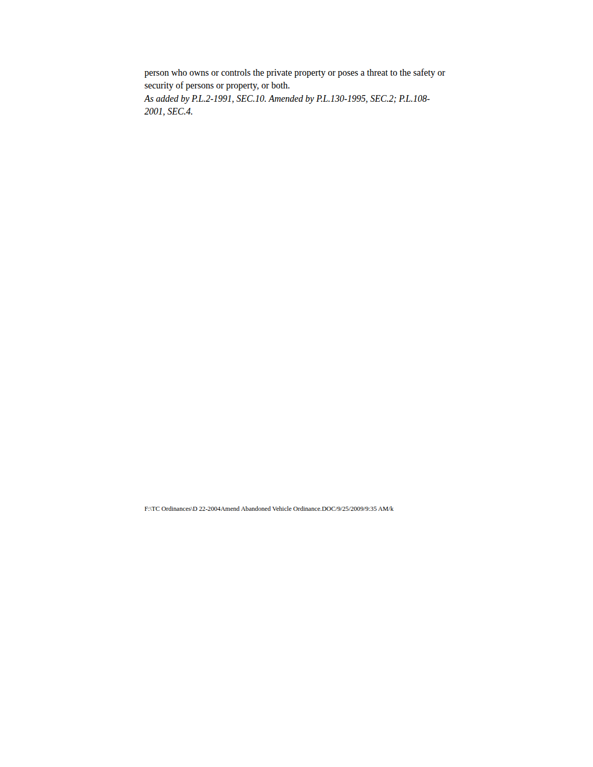person who owns or controls the private property or poses a threat to the safety or security of persons or property, or both.
As added by P.L.2-1991, SEC.10. Amended by P.L.130-1995, SEC.2; P.L.108-2001, SEC.4.
F:\TC Ordinances\D 22-2004Amend Abandoned Vehicle Ordinance.DOC/9/25/2009/9:35 AM/k